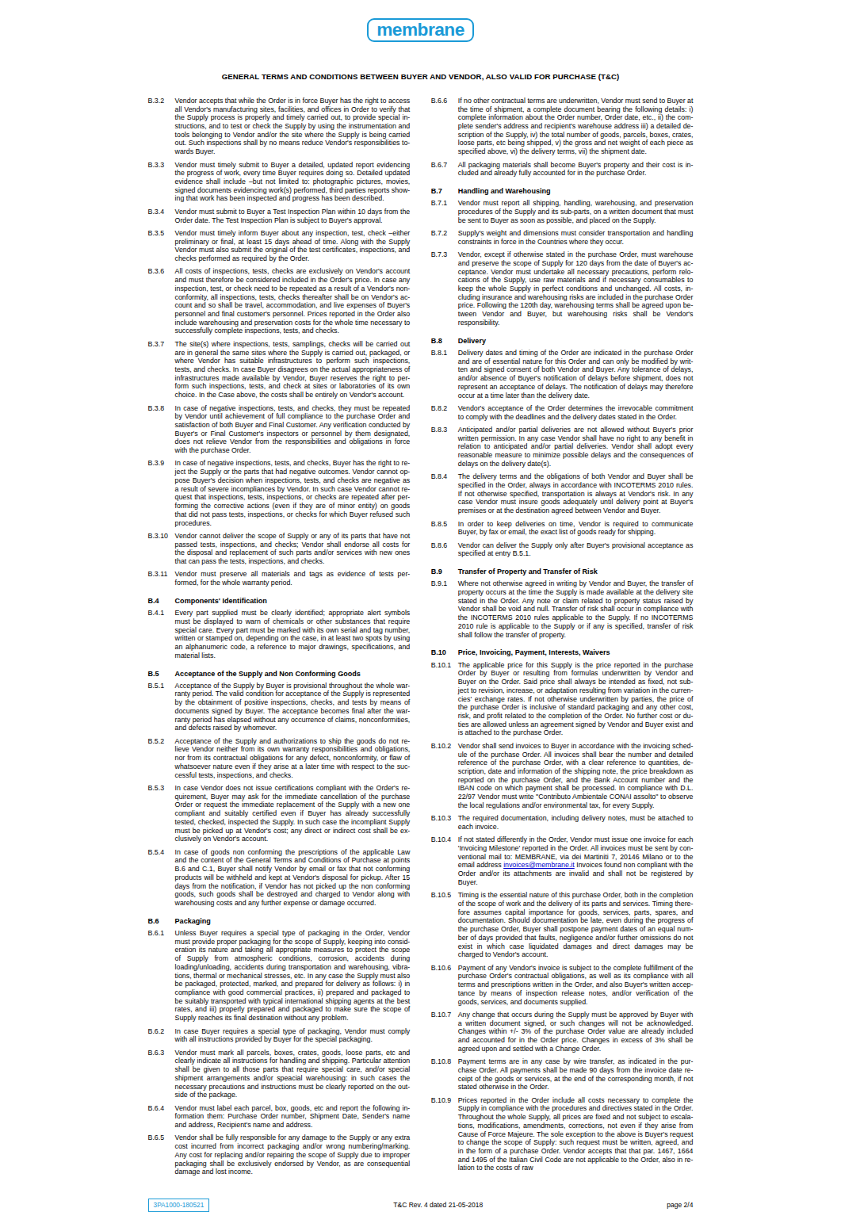membrane
GENERAL TERMS AND CONDITIONS BETWEEN BUYER AND VENDOR, ALSO VALID FOR PURCHASE (T&C)
B.3.2 Vendor accepts that while the Order is in force Buyer has the right to access all Vendor's manufacturing sites, facilities, and offices in Order to verify that the Supply process is properly and timely carried out, to provide special instructions, and to test or check the Supply by using the instrumentation and tools belonging to Vendor and/or the site where the Supply is being carried out. Such inspections shall by no means reduce Vendor's responsibilities towards Buyer.
B.3.3 Vendor must timely submit to Buyer a detailed, updated report evidencing the progress of work, every time Buyer requires doing so. Detailed updated evidence shall include –but not limited to: photographic pictures, movies, signed documents evidencing work(s) performed, third parties reports showing that work has been inspected and progress has been described.
B.3.4 Vendor must submit to Buyer a Test Inspection Plan within 10 days from the Order date. The Test Inspection Plan is subject to Buyer's approval.
B.3.5 Vendor must timely inform Buyer about any inspection, test, check –either preliminary or final, at least 15 days ahead of time. Along with the Supply Vendor must also submit the original of the test certificates, inspections, and checks performed as required by the Order.
B.3.6 All costs of inspections, tests, checks are exclusively on Vendor's account and must therefore be considered included in the Order's price. In case any inspection, test, or check need to be repeated as a result of a Vendor's non-conformity, all inspections, tests, checks thereafter shall be on Vendor's account and so shall be travel, accommodation, and live expenses of Buyer's personnel and final customer's personnel. Prices reported in the Order also include warehousing and preservation costs for the whole time necessary to successfully complete inspections, tests, and checks.
B.3.7 The site(s) where inspections, tests, samplings, checks will be carried out are in general the same sites where the Supply is carried out, packaged, or where Vendor has suitable infrastructures to perform such inspections, tests, and checks. In case Buyer disagrees on the actual appropriateness of infrastructures made available by Vendor, Buyer reserves the right to perform such inspections, tests, and check at sites or laboratories of its own choice. In the Case above, the costs shall be entirely on Vendor's account.
B.3.8 In case of negative inspections, tests, and checks, they must be repeated by Vendor until achievement of full compliance to the purchase Order and satisfaction of both Buyer and Final Customer. Any verification conducted by Buyer's or Final Customer's inspectors or personnel by them designated, does not relieve Vendor from the responsibilities and obligations in force with the purchase Order.
B.3.9 In case of negative inspections, tests, and checks, Buyer has the right to reject the Supply or the parts that had negative outcomes. Vendor cannot oppose Buyer's decision when inspections, tests, and checks are negative as a result of severe incompliances by Vendor. In such case Vendor cannot request that inspections, tests, inspections, or checks are repeated after performing the corrective actions (even if they are of minor entity) on goods that did not pass tests, inspections, or checks for which Buyer refused such procedures.
B.3.10 Vendor cannot deliver the scope of Supply or any of its parts that have not passed tests, inspections, and checks; Vendor shall endorse all costs for the disposal and replacement of such parts and/or services with new ones that can pass the tests, inspections, and checks.
B.3.11 Vendor must preserve all materials and tags as evidence of tests performed, for the whole warranty period.
B.4 Components' Identification
B.4.1 Every part supplied must be clearly identified; appropriate alert symbols must be displayed to warn of chemicals or other substances that require special care. Every part must be marked with its own serial and tag number, written or stamped on, depending on the case, in at least two spots by using an alphanumeric code, a reference to major drawings, specifications, and material lists.
B.5 Acceptance of the Supply and Non Conforming Goods
B.5.1 Acceptance of the Supply by Buyer is provisional throughout the whole warranty period. The valid condition for acceptance of the Supply is represented by the obtainment of positive inspections, checks, and tests by means of documents signed by Buyer. The acceptance becomes final after the warranty period has elapsed without any occurrence of claims, nonconformities, and defects raised by whomever.
B.5.2 Acceptance of the Supply and authorizations to ship the goods do not relieve Vendor neither from its own warranty responsibilities and obligations, nor from its contractual obligations for any defect, nonconformity, or flaw of whatsoever nature even if they arise at a later time with respect to the successful tests, inspections, and checks.
B.5.3 In case Vendor does not issue certifications compliant with the Order's requirement, Buyer may ask for the immediate cancellation of the purchase Order or request the immediate replacement of the Supply with a new one compliant and suitably certified even if Buyer has already successfully tested, checked, inspected the Supply. In such case the incompliant Supply must be picked up at Vendor's cost; any direct or indirect cost shall be exclusively on Vendor's account.
B.5.4 In case of goods non conforming the prescriptions of the applicable Law and the content of the General Terms and Conditions of Purchase at points B.6 and C.1, Buyer shall notify Vendor by email or fax that not conforming products will be withheld and kept at Vendor's disposal for pickup. After 15 days from the notification, if Vendor has not picked up the non conforming goods, such goods shall be destroyed and charged to Vendor along with warehousing costs and any further expense or damage occurred.
B.6 Packaging
B.6.1 Unless Buyer requires a special type of packaging in the Order, Vendor must provide proper packaging for the scope of Supply, keeping into consideration its nature and taking all appropriate measures to protect the scope of Supply from atmospheric conditions, corrosion, accidents during loading/unloading, accidents during transportation and warehousing, vibrations, thermal or mechanical stresses, etc. In any case the Supply must also be packaged, protected, marked, and prepared for delivery as follows: i) in compliance with good commercial practices, ii) prepared and packaged to be suitably transported with typical international shipping agents at the best rates, and iii) properly prepared and packaged to make sure the scope of Supply reaches its final destination without any problem.
B.6.2 In case Buyer requires a special type of packaging, Vendor must comply with all instructions provided by Buyer for the special packaging.
B.6.3 Vendor must mark all parcels, boxes, crates, goods, loose parts, etc and clearly indicate all instructions for handling and shipping. Particular attention shall be given to all those parts that require special care, and/or special shipment arrangements and/or speacial warehousing: in such cases the necessary precautions and instructions must be clearly reported on the outside of the package.
B.6.4 Vendor must label each parcel, box, goods, etc and report the following information them: Purchase Order number, Shipment Date, Sender's name and address, Recipient's name and address.
B.6.5 Vendor shall be fully responsible for any damage to the Supply or any extra cost incurred from incorrect packaging and/or wrong numbering/marking. Any cost for replacing and/or repairing the scope of Supply due to improper packaging shall be exclusively endorsed by Vendor, as are consequential damage and lost income.
B.6.6 If no other contractual terms are underwritten, Vendor must send to Buyer at the time of shipment, a complete document bearing the following details: i) complete information about the Order number, Order date, etc., ii) the complete sender's address and recipient's warehouse address iii) a detailed description of the Supply, iv) the total number of goods, parcels, boxes, crates, loose parts, etc being shipped, v) the gross and net weight of each piece as specified above, vi) the delivery terms, vii) the shipment date.
B.6.7 All packaging materials shall become Buyer's property and their cost is included and already fully accounted for in the purchase Order.
B.7 Handling and Warehousing
B.7.1 Vendor must report all shipping, handling, warehousing, and preservation procedures of the Supply and its sub-parts, on a written document that must be sent to Buyer as soon as possible, and placed on the Supply.
B.7.2 Supply's weight and dimensions must consider transportation and handling constraints in force in the Countries where they occur.
B.7.3 Vendor, except if otherwise stated in the purchase Order, must warehouse and preserve the scope of Supply for 120 days from the date of Buyer's acceptance. Vendor must undertake all necessary precautions, perform relocations of the Supply, use raw materials and if necessary consumables to keep the whole Supply in perfect conditions and unchanged. All costs, including insurance and warehousing risks are included in the purchase Order price. Following the 120th day, warehousing terms shall be agreed upon between Vendor and Buyer, but warehousing risks shall be Vendor's responsibility.
B.8 Delivery
B.8.1 Delivery dates and timing of the Order are indicated in the purchase Order and are of essential nature for this Order and can only be modified by written and signed consent of both Vendor and Buyer. Any tolerance of delays, and/or absence of Buyer's notification of delays before shipment, does not represent an acceptance of delays. The notification of delays may therefore occur at a time later than the delivery date.
B.8.2 Vendor's acceptance of the Order determines the irrevocable commitment to comply with the deadlines and the delivery dates stated in the Order.
B.8.3 Anticipated and/or partial deliveries are not allowed without Buyer's prior written permission. In any case Vendor shall have no right to any benefit in relation to anticipated and/or partial deliveries. Vendor shall adopt every reasonable measure to minimize possible delays and the consequences of delays on the delivery date(s).
B.8.4 The delivery terms and the obligations of both Vendor and Buyer shall be specified in the Order, always in accordance with INCOTERMS 2010 rules. If not otherwise specified, transportation is always at Vendor's risk. In any case Vendor must insure goods adequately until delivery point at Buyer's premises or at the destination agreed between Vendor and Buyer.
B.8.5 In order to keep deliveries on time, Vendor is required to communicate Buyer, by fax or email, the exact list of goods ready for shipping.
B.8.6 Vendor can deliver the Supply only after Buyer's provisional acceptance as specified at entry B.5.1.
B.9 Transfer of Property and Transfer of Risk
B.9.1 Where not otherwise agreed in writing by Vendor and Buyer, the transfer of property occurs at the time the Supply is made available at the delivery site stated in the Order. Any note or claim related to property status raised by Vendor shall be void and null. Transfer of risk shall occur in compliance with the INCOTERMS 2010 rules applicable to the Supply. If no INCOTERMS 2010 rule is applicable to the Supply or if any is specified, transfer of risk shall follow the transfer of property.
B.10 Price, Invoicing, Payment, Interests, Waivers
B.10.1 The applicable price for this Supply is the price reported in the purchase Order by Buyer or resulting from formulas underwritten by Vendor and Buyer on the Order. Said price shall always be intended as fixed, not subject to revision, increase, or adaptation resulting from variation in the currencies' exchange rates. If not otherwise underwritten by parties, the price of the purchase Order is inclusive of standard packaging and any other cost, risk, and profit related to the completion of the Order. No further cost or duties are allowed unless an agreement signed by Vendor and Buyer exist and is attached to the purchase Order.
B.10.2 Vendor shall send invoices to Buyer in accordance with the invoicing schedule of the purchase Order. All invoices shall bear the number and detailed reference of the purchase Order, with a clear reference to quantities, description, date and information of the shipping note, the price breakdown as reported on the purchase Order, and the Bank Account number and the IBAN code on which payment shall be processed. In compliance with D.L. 22/97 Vendor must write "Contributo Ambientale CONAI assolto" to observe the local regulations and/or environmental tax, for every Supply.
B.10.3 The required documentation, including delivery notes, must be attached to each invoice.
B.10.4 If not stated differently in the Order, Vendor must issue one invoice for each 'Invoicing Milestone' reported in the Order. All invoices must be sent by conventional mail to: MEMBRANE, via dei Martiniti 7, 20146 Milano or to the email address invoices@membrane.it Invoices found non compliant with the Order and/or its attachments are invalid and shall not be registered by Buyer.
B.10.5 Timing is the essential nature of this purchase Order, both in the completion of the scope of work and the delivery of its parts and services. Timing therefore assumes capital importance for goods, services, parts, spares, and documentation. Should documentation be late, even during the progress of the purchase Order, Buyer shall postpone payment dates of an equal number of days provided that faults, negligence and/or further omissions do not exist in which case liquidated damages and direct damages may be charged to Vendor's account.
B.10.6 Payment of any Vendor's invoice is subject to the complete fulfillment of the purchase Order's contractual obligations, as well as its compliance with all terms and prescriptions written in the Order, and also Buyer's written acceptance by means of inspection release notes, and/or verification of the goods, services, and documents supplied.
B.10.7 Any change that occurs during the Supply must be approved by Buyer with a written document signed, or such changes will not be acknowledged. Changes within +/- 3% of the purchase Order value are already included and accounted for in the Order price. Changes in excess of 3% shall be agreed upon and settled with a Change Order.
B.10.8 Payment terms are in any case by wire transfer, as indicated in the purchase Order. All payments shall be made 90 days from the invoice date receipt of the goods or services, at the end of the corresponding month, if not stated otherwise in the Order.
B.10.9 Prices reported in the Order include all costs necessary to complete the Supply in compliance with the procedures and directives stated in the Order. Throughout the whole Supply, all prices are fixed and not subject to escalations, modifications, amendments, corrections, not even if they arise from Cause of Force Majeure. The sole exception to the above is Buyer's request to change the scope of Supply: such request must be written, agreed, and in the form of a purchase Order. Vendor accepts that that par. 1467, 1664 and 1495 of the Italian Civil Code are not applicable to the Order, also in relation to the costs of raw
3PA1000-180521 T&C Rev. 4 dated 21-05-2018 page 2/4